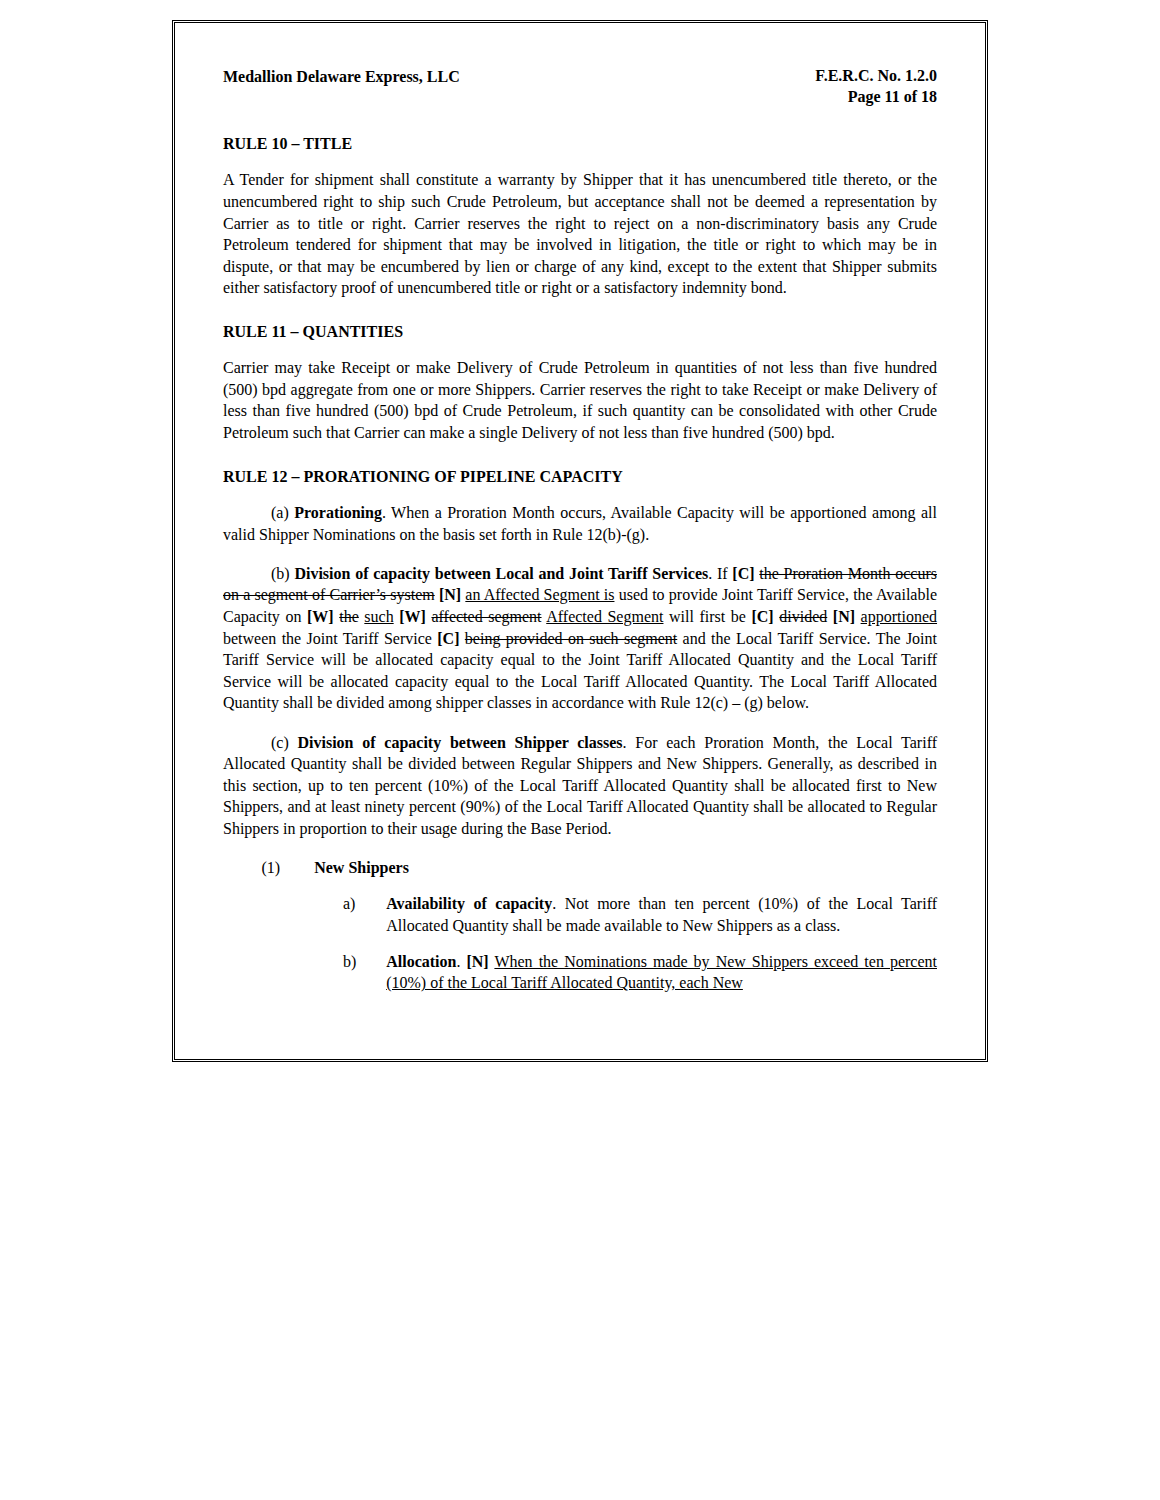Medallion Delaware Express, LLC
F.E.R.C. No. 1.2.0
Page 11 of 18
Rule 10 – Title
A Tender for shipment shall constitute a warranty by Shipper that it has unencumbered title thereto, or the unencumbered right to ship such Crude Petroleum, but acceptance shall not be deemed a representation by Carrier as to title or right. Carrier reserves the right to reject on a non-discriminatory basis any Crude Petroleum tendered for shipment that may be involved in litigation, the title or right to which may be in dispute, or that may be encumbered by lien or charge of any kind, except to the extent that Shipper submits either satisfactory proof of unencumbered title or right or a satisfactory indemnity bond.
Rule 11 – Quantities
Carrier may take Receipt or make Delivery of Crude Petroleum in quantities of not less than five hundred (500) bpd aggregate from one or more Shippers. Carrier reserves the right to take Receipt or make Delivery of less than five hundred (500) bpd of Crude Petroleum, if such quantity can be consolidated with other Crude Petroleum such that Carrier can make a single Delivery of not less than five hundred (500) bpd.
Rule 12 – Prorationing of Pipeline Capacity
(a) Prorationing. When a Proration Month occurs, Available Capacity will be apportioned among all valid Shipper Nominations on the basis set forth in Rule 12(b)-(g).
(b) Division of capacity between Local and Joint Tariff Services. If [C] the Proration Month occurs on a segment of Carrier’s system [N] an Affected Segment is used to provide Joint Tariff Service, the Available Capacity on [W] the such [W] affected segment Affected Segment will first be [C] divided [N] apportioned between the Joint Tariff Service [C] being provided on such segment and the Local Tariff Service. The Joint Tariff Service will be allocated capacity equal to the Joint Tariff Allocated Quantity and the Local Tariff Service will be allocated capacity equal to the Local Tariff Allocated Quantity. The Local Tariff Allocated Quantity shall be divided among shipper classes in accordance with Rule 12(c) – (g) below.
(c) Division of capacity between Shipper classes. For each Proration Month, the Local Tariff Allocated Quantity shall be divided between Regular Shippers and New Shippers. Generally, as described in this section, up to ten percent (10%) of the Local Tariff Allocated Quantity shall be allocated first to New Shippers, and at least ninety percent (90%) of the Local Tariff Allocated Quantity shall be allocated to Regular Shippers in proportion to their usage during the Base Period.
New Shippers
Availability of capacity. Not more than ten percent (10%) of the Local Tariff Allocated Quantity shall be made available to New Shippers as a class.
Allocation. [N] When the Nominations made by New Shippers exceed ten percent (10%) of the Local Tariff Allocated Quantity, each New